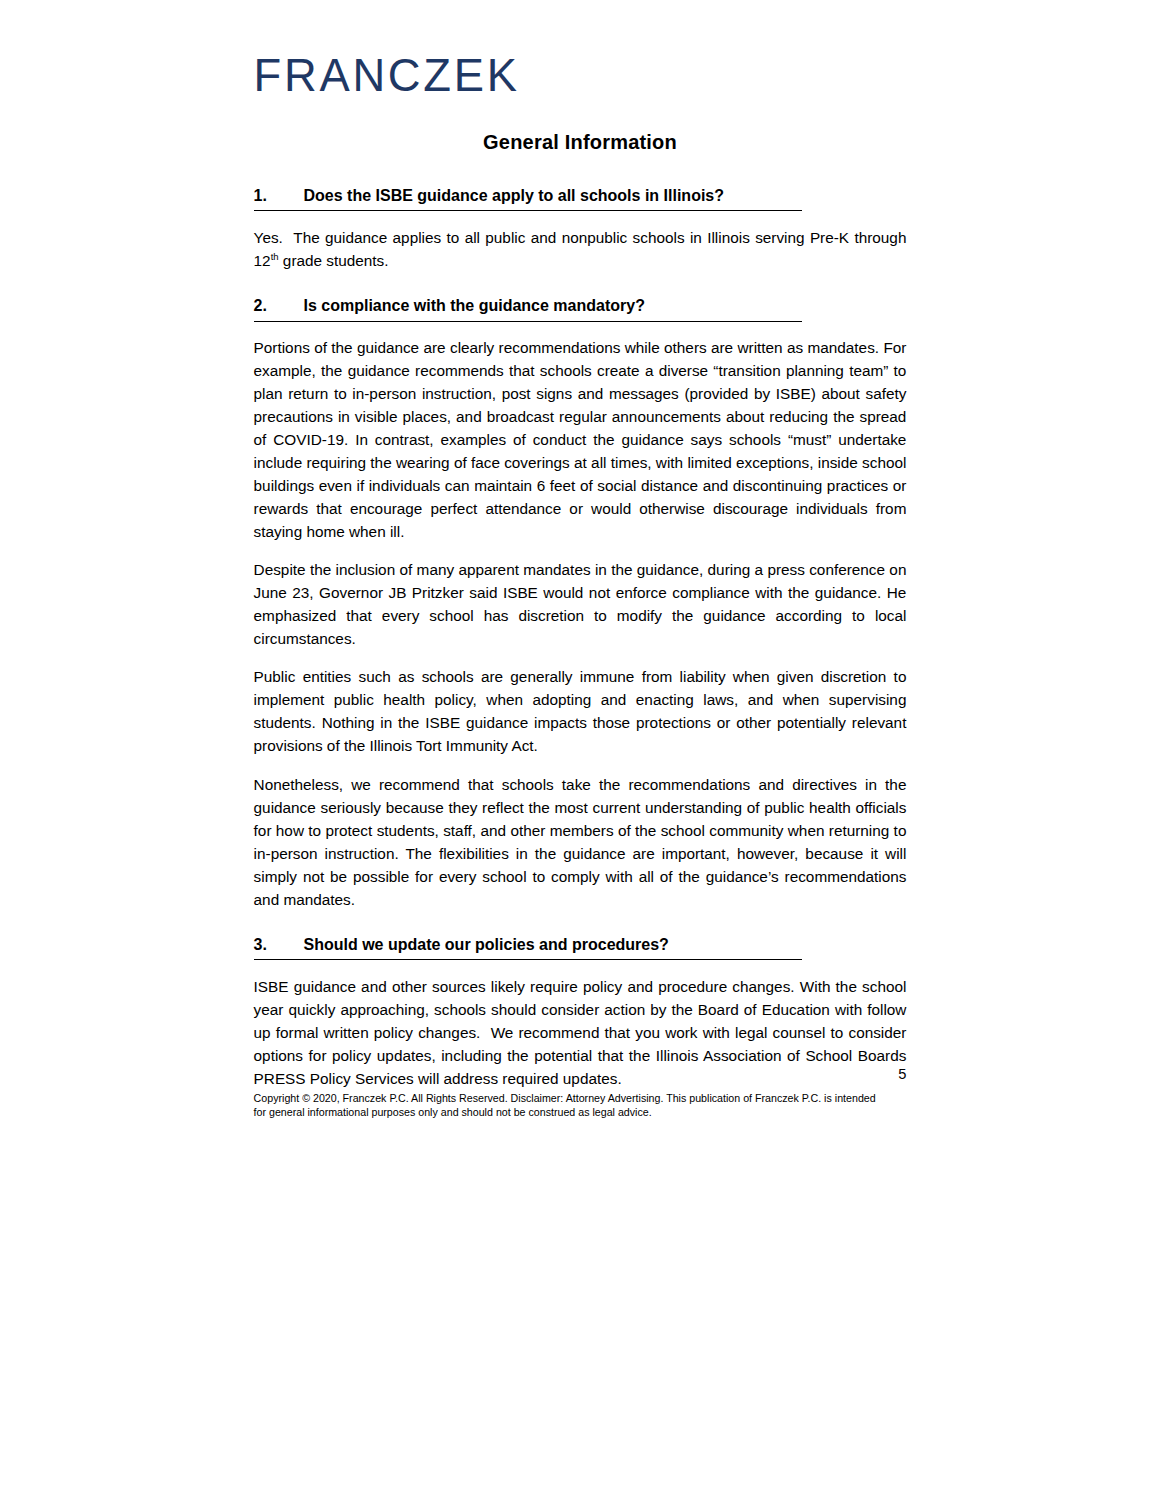FRANCZEK
General Information
1. Does the ISBE guidance apply to all schools in Illinois?
Yes. The guidance applies to all public and nonpublic schools in Illinois serving Pre-K through 12th grade students.
2. Is compliance with the guidance mandatory?
Portions of the guidance are clearly recommendations while others are written as mandates. For example, the guidance recommends that schools create a diverse “transition planning team” to plan return to in-person instruction, post signs and messages (provided by ISBE) about safety precautions in visible places, and broadcast regular announcements about reducing the spread of COVID-19. In contrast, examples of conduct the guidance says schools “must” undertake include requiring the wearing of face coverings at all times, with limited exceptions, inside school buildings even if individuals can maintain 6 feet of social distance and discontinuing practices or rewards that encourage perfect attendance or would otherwise discourage individuals from staying home when ill.
Despite the inclusion of many apparent mandates in the guidance, during a press conference on June 23, Governor JB Pritzker said ISBE would not enforce compliance with the guidance. He emphasized that every school has discretion to modify the guidance according to local circumstances.
Public entities such as schools are generally immune from liability when given discretion to implement public health policy, when adopting and enacting laws, and when supervising students. Nothing in the ISBE guidance impacts those protections or other potentially relevant provisions of the Illinois Tort Immunity Act.
Nonetheless, we recommend that schools take the recommendations and directives in the guidance seriously because they reflect the most current understanding of public health officials for how to protect students, staff, and other members of the school community when returning to in-person instruction. The flexibilities in the guidance are important, however, because it will simply not be possible for every school to comply with all of the guidance’s recommendations and mandates.
3. Should we update our policies and procedures?
ISBE guidance and other sources likely require policy and procedure changes. With the school year quickly approaching, schools should consider action by the Board of Education with follow up formal written policy changes. We recommend that you work with legal counsel to consider options for policy updates, including the potential that the Illinois Association of School Boards PRESS Policy Services will address required updates.
5
Copyright © 2020, Franczek P.C. All Rights Reserved. Disclaimer: Attorney Advertising. This publication of Franczek P.C. is intended
for general informational purposes only and should not be construed as legal advice.